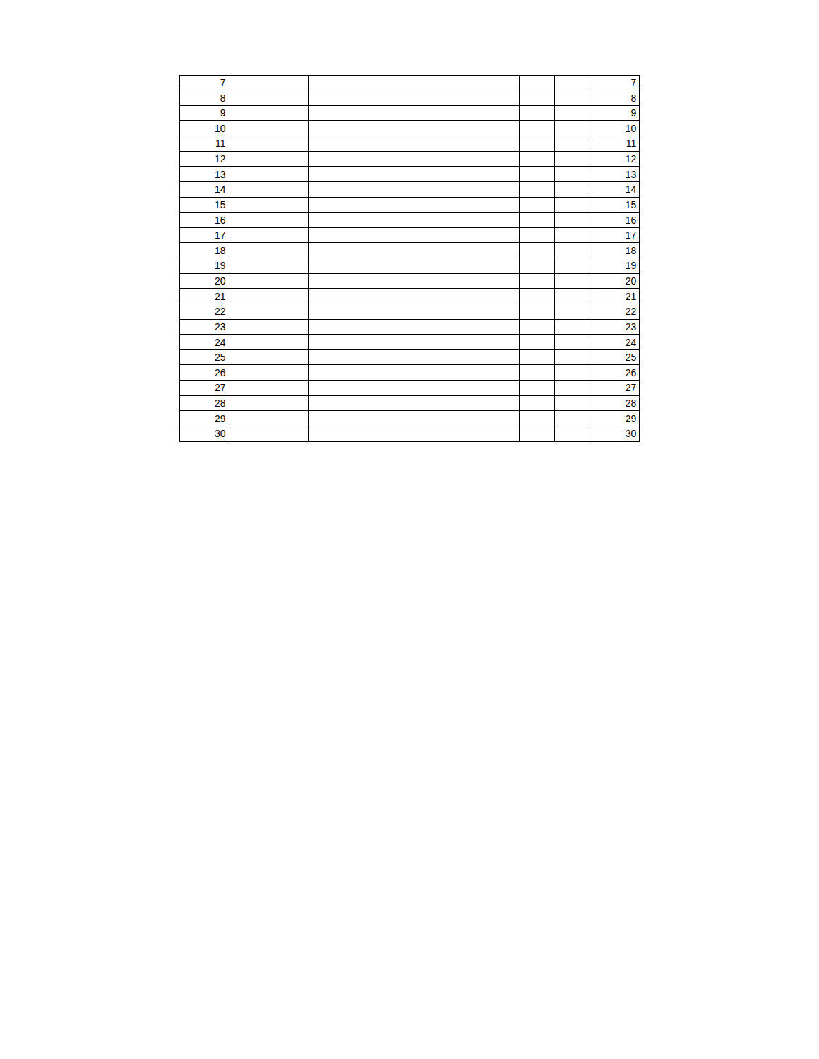| 7 | | | | | 7 |
| 8 | | | | | 8 |
| 9 | | | | | 9 |
| 10 | | | | | 10 |
| 11 | | | | | 11 |
| 12 | | | | | 12 |
| 13 | | | | | 13 |
| 14 | | | | | 14 |
| 15 | | | | | 15 |
| 16 | | | | | 16 |
| 17 | | | | | 17 |
| 18 | | | | | 18 |
| 19 | | | | | 19 |
| 20 | | | | | 20 |
| 21 | | | | | 21 |
| 22 | | | | | 22 |
| 23 | | | | | 23 |
| 24 | | | | | 24 |
| 25 | | | | | 25 |
| 26 | | | | | 26 |
| 27 | | | | | 27 |
| 28 | | | | | 28 |
| 29 | | | | | 29 |
| 30 | | | | | 30 |